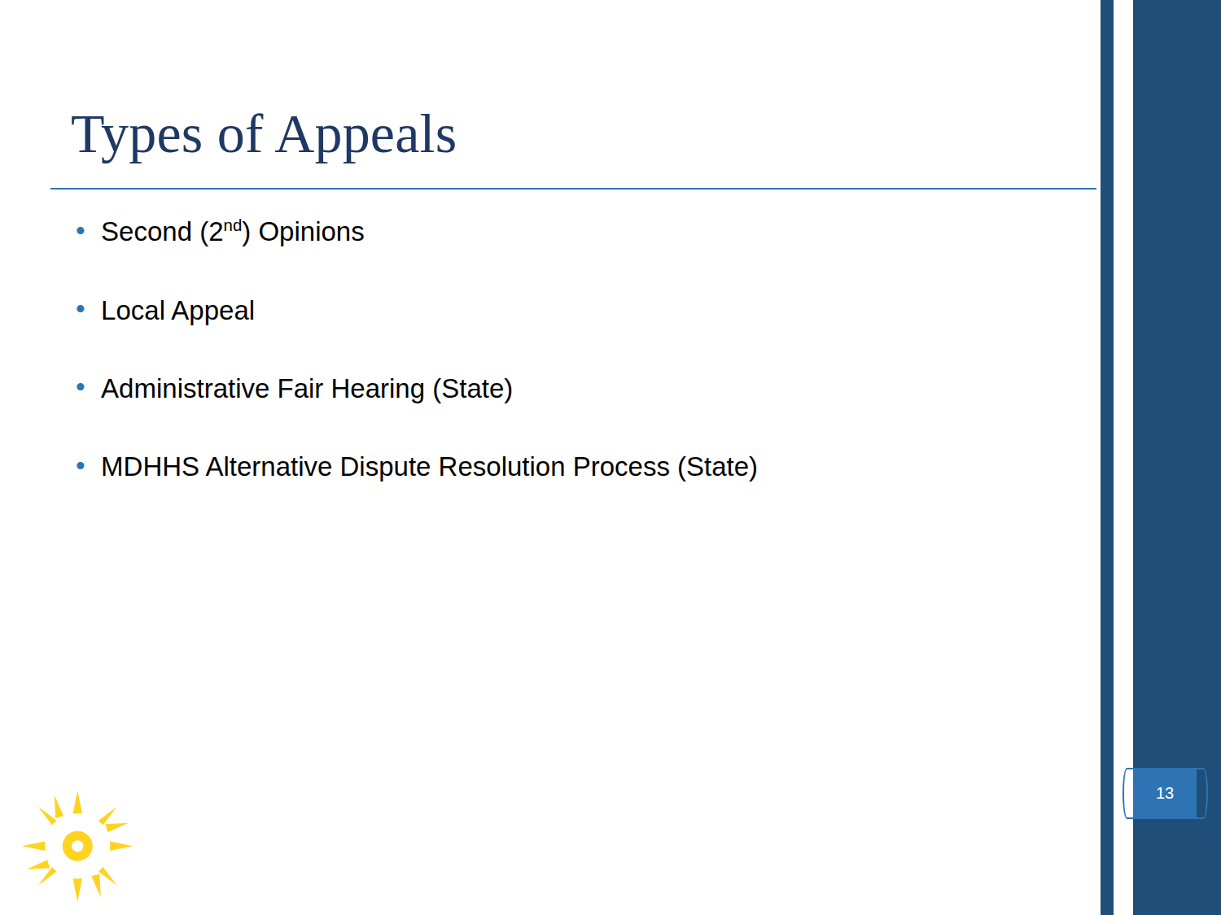Types of Appeals
Second (2nd) Opinions
Local Appeal
Administrative Fair Hearing (State)
MDHHS Alternative Dispute Resolution Process (State)
13